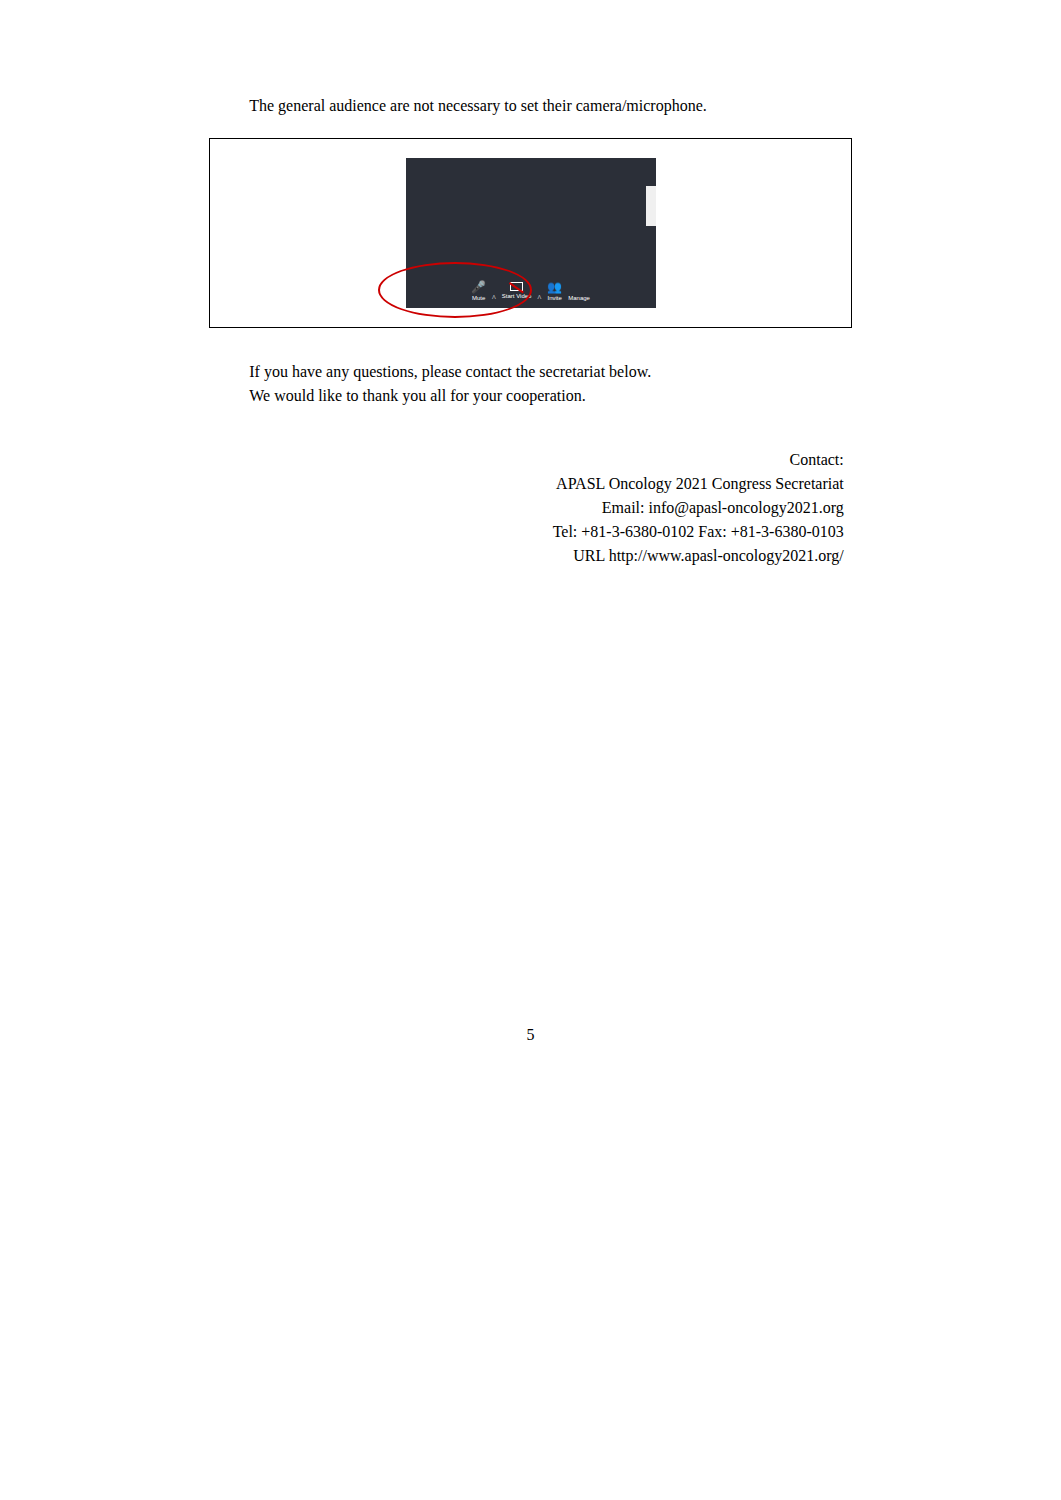The general audience are not necessary to set their camera/microphone.
🎤 Mute
^
Start Video
^
👥 Invite
Manage
If you have any questions, please contact the secretariat below.
We would like to thank you all for your cooperation.
Contact:
APASL Oncology 2021 Congress Secretariat
Email: info@apasl-oncology2021.org
Tel: +81-3-6380-0102 Fax: +81-3-6380-0103
URL http://www.apasl-oncology2021.org/
5